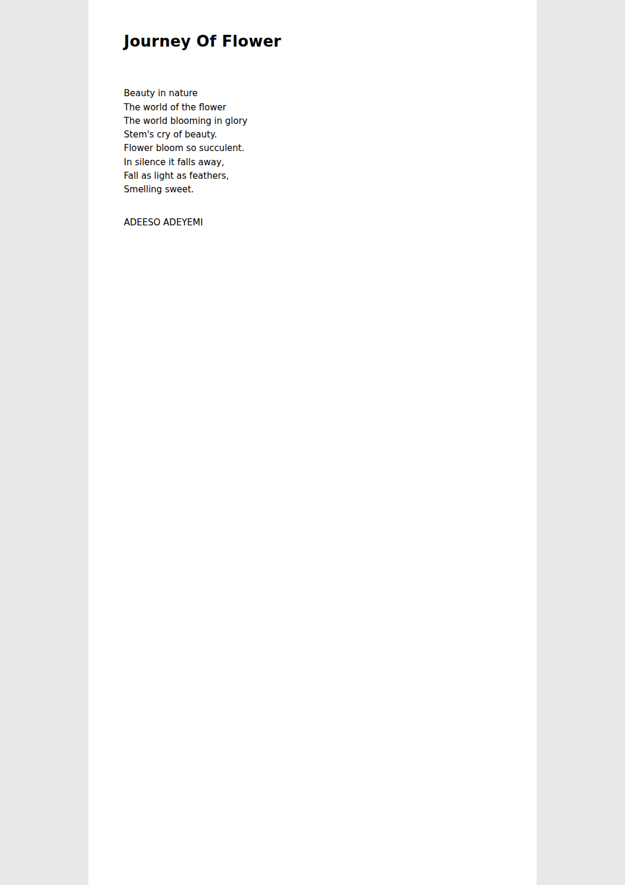Journey Of Flower
Beauty in nature
The world of the flower
The world blooming in glory
Stem's cry of beauty.
Flower bloom so succulent.
In silence it falls away,
Fall as light as feathers,
Smelling sweet.
ADEESO ADEYEMI